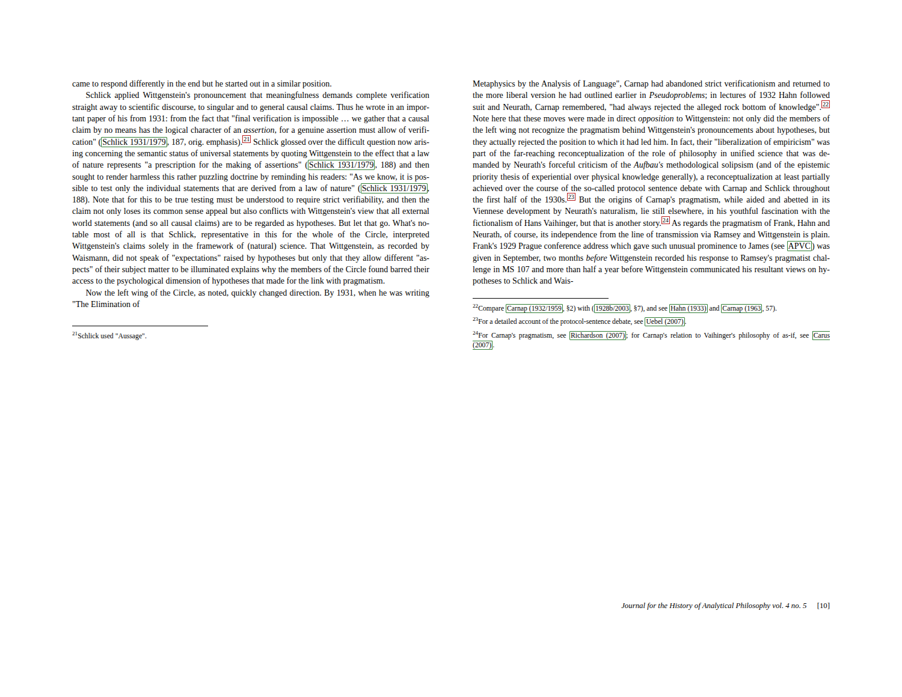came to respond differently in the end but he started out in a similar position.
Schlick applied Wittgenstein's pronouncement that meaningfulness demands complete verification straight away to scientific discourse, to singular and to general causal claims. Thus he wrote in an important paper of his from 1931: from the fact that "final verification is impossible … we gather that a causal claim by no means has the logical character of an assertion, for a genuine assertion must allow of verification" (Schlick 1931/1979, 187, orig. emphasis).21 Schlick glossed over the difficult question now arising concerning the semantic status of universal statements by quoting Wittgenstein to the effect that a law of nature represents "a prescription for the making of assertions" (Schlick 1931/1979, 188) and then sought to render harmless this rather puzzling doctrine by reminding his readers: "As we know, it is possible to test only the individual statements that are derived from a law of nature" (Schlick 1931/1979, 188). Note that for this to be true testing must be understood to require strict verifiability, and then the claim not only loses its common sense appeal but also conflicts with Wittgenstein's view that all external world statements (and so all causal claims) are to be regarded as hypotheses. But let that go. What's notable most of all is that Schlick, representative in this for the whole of the Circle, interpreted Wittgenstein's claims solely in the framework of (natural) science. That Wittgenstein, as recorded by Waismann, did not speak of "expectations" raised by hypotheses but only that they allow different "aspects" of their subject matter to be illuminated explains why the members of the Circle found barred their access to the psychological dimension of hypotheses that made for the link with pragmatism.
Now the left wing of the Circle, as noted, quickly changed direction. By 1931, when he was writing "The Elimination of
21Schlick used "Aussage".
Metaphysics by the Analysis of Language", Carnap had abandoned strict verificationism and returned to the more liberal version he had outlined earlier in Pseudoproblems; in lectures of 1932 Hahn followed suit and Neurath, Carnap remembered, "had always rejected the alleged rock bottom of knowledge".22 Note here that these moves were made in direct opposition to Wittgenstein: not only did the members of the left wing not recognize the pragmatism behind Wittgenstein's pronouncements about hypotheses, but they actually rejected the position to which it had led him. In fact, their "liberalization of empiricism" was part of the far-reaching reconceptualization of the role of philosophy in unified science that was demanded by Neurath's forceful criticism of the Aufbau's methodological solipsism (and of the epistemic priority thesis of experiential over physical knowledge generally), a reconceptualization at least partially achieved over the course of the so-called protocol sentence debate with Carnap and Schlick throughout the first half of the 1930s.23 But the origins of Carnap's pragmatism, while aided and abetted in its Viennese development by Neurath's naturalism, lie still elsewhere, in his youthful fascination with the fictionalism of Hans Vaihinger, but that is another story.24 As regards the pragmatism of Frank, Hahn and Neurath, of course, its independence from the line of transmission via Ramsey and Wittgenstein is plain. Frank's 1929 Prague conference address which gave such unusual prominence to James (see APVC) was given in September, two months before Wittgenstein recorded his response to Ramsey's pragmatist challenge in MS 107 and more than half a year before Wittgenstein communicated his resultant views on hypotheses to Schlick and Wais-
22Compare Carnap (1932/1959, §2) with (1928b/2003, §7), and see Hahn (1933) and Carnap (1963, 57).
23For a detailed account of the protocol-sentence debate, see Uebel (2007).
24For Carnap's pragmatism, see Richardson (2007); for Carnap's relation to Vaihinger's philosophy of as-if, see Carus (2007).
Journal for the History of Analytical Philosophy vol. 4 no. 5 [10]